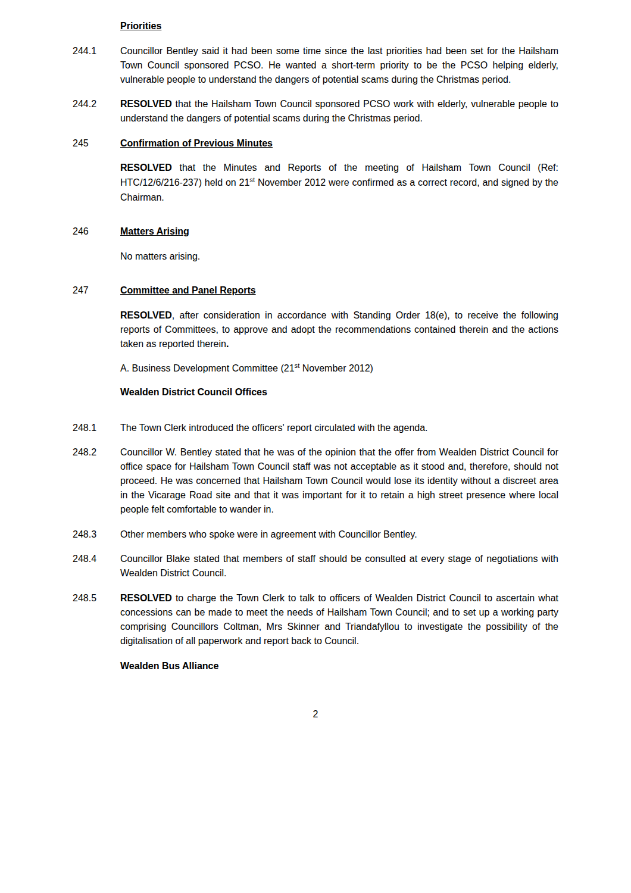Priorities
244.1
Councillor Bentley said it had been some time since the last priorities had been set for the Hailsham Town Council sponsored PCSO. He wanted a short-term priority to be the PCSO helping elderly, vulnerable people to understand the dangers of potential scams during the Christmas period.
244.2
RESOLVED that the Hailsham Town Council sponsored PCSO work with elderly, vulnerable people to understand the dangers of potential scams during the Christmas period.
245
Confirmation of Previous Minutes
RESOLVED that the Minutes and Reports of the meeting of Hailsham Town Council (Ref: HTC/12/6/216-237) held on 21st November 2012 were confirmed as a correct record, and signed by the Chairman.
246
Matters Arising
No matters arising.
247
Committee and Panel Reports
RESOLVED, after consideration in accordance with Standing Order 18(e), to receive the following reports of Committees, to approve and adopt the recommendations contained therein and the actions taken as reported therein.
A. Business Development Committee (21st November 2012)
Wealden District Council Offices
248.1
The Town Clerk introduced the officers' report circulated with the agenda.
248.2
Councillor W. Bentley stated that he was of the opinion that the offer from Wealden District Council for office space for Hailsham Town Council staff was not acceptable as it stood and, therefore, should not proceed. He was concerned that Hailsham Town Council would lose its identity without a discreet area in the Vicarage Road site and that it was important for it to retain a high street presence where local people felt comfortable to wander in.
248.3
Other members who spoke were in agreement with Councillor Bentley.
248.4
Councillor Blake stated that members of staff should be consulted at every stage of negotiations with Wealden District Council.
248.5
RESOLVED to charge the Town Clerk to talk to officers of Wealden District Council to ascertain what concessions can be made to meet the needs of Hailsham Town Council; and to set up a working party comprising Councillors Coltman, Mrs Skinner and Triandafyllou to investigate the possibility of the digitalisation of all paperwork and report back to Council.
Wealden Bus Alliance
2